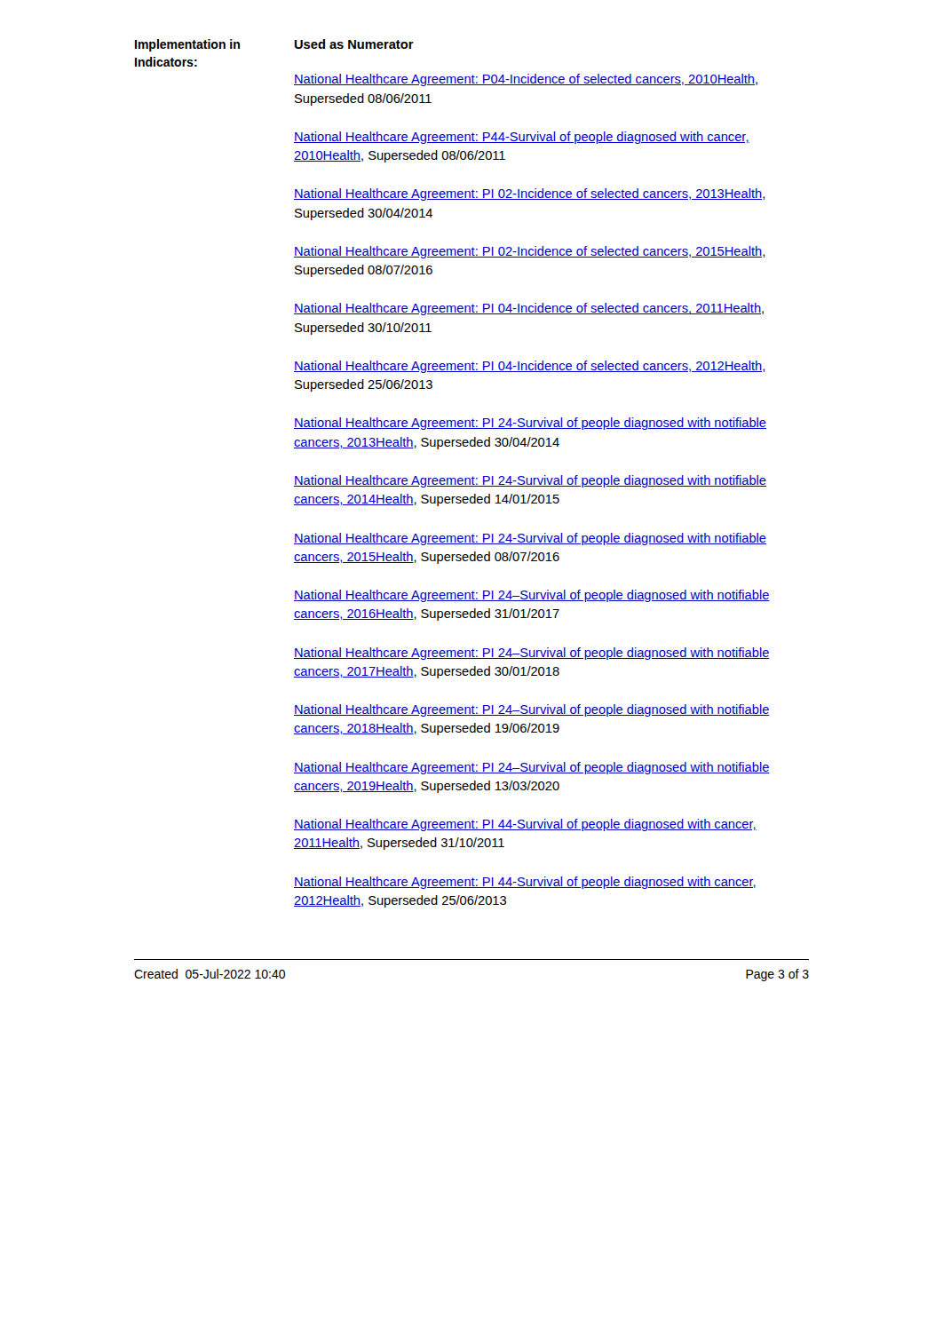Implementation in
Indicators:
Used as Numerator
National Healthcare Agreement: P04-Incidence of selected cancers, 2010 Health, Superseded 08/06/2011
National Healthcare Agreement: P44-Survival of people diagnosed with cancer, 2010 Health, Superseded 08/06/2011
National Healthcare Agreement: PI 02-Incidence of selected cancers, 2013 Health, Superseded 30/04/2014
National Healthcare Agreement: PI 02-Incidence of selected cancers, 2015 Health, Superseded 08/07/2016
National Healthcare Agreement: PI 04-Incidence of selected cancers, 2011 Health, Superseded 30/10/2011
National Healthcare Agreement: PI 04-Incidence of selected cancers, 2012 Health, Superseded 25/06/2013
National Healthcare Agreement: PI 24-Survival of people diagnosed with notifiable cancers, 2013 Health, Superseded 30/04/2014
National Healthcare Agreement: PI 24-Survival of people diagnosed with notifiable cancers, 2014 Health, Superseded 14/01/2015
National Healthcare Agreement: PI 24-Survival of people diagnosed with notifiable cancers, 2015 Health, Superseded 08/07/2016
National Healthcare Agreement: PI 24–Survival of people diagnosed with notifiable cancers, 2016 Health, Superseded 31/01/2017
National Healthcare Agreement: PI 24–Survival of people diagnosed with notifiable cancers, 2017 Health, Superseded 30/01/2018
National Healthcare Agreement: PI 24–Survival of people diagnosed with notifiable cancers, 2018 Health, Superseded 19/06/2019
National Healthcare Agreement: PI 24–Survival of people diagnosed with notifiable cancers, 2019 Health, Superseded 13/03/2020
National Healthcare Agreement: PI 44-Survival of people diagnosed with cancer, 2011 Health, Superseded 31/10/2011
National Healthcare Agreement: PI 44-Survival of people diagnosed with cancer, 2012 Health, Superseded 25/06/2013
Created 05-Jul-2022 10:40 Page 3 of 3